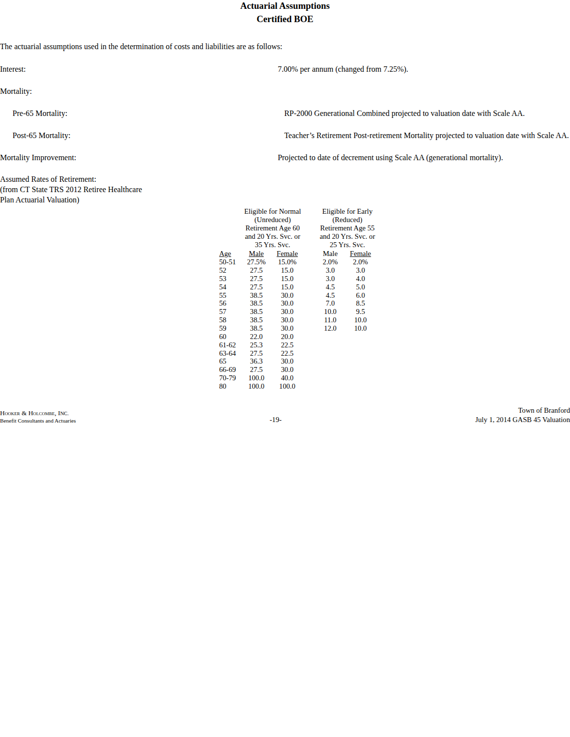Actuarial Assumptions
Certified BOE
The actuarial assumptions used in the determination of costs and liabilities are as follows:
Interest:
7.00% per annum (changed from 7.25%).
Mortality:
Pre-65 Mortality:
RP-2000 Generational Combined projected to valuation date with Scale AA.
Post-65 Mortality:
Teacher’s Retirement Post-retirement Mortality projected to valuation date with Scale AA.
Mortality Improvement:
Projected to date of decrement using Scale AA (generational mortality).
Assumed Rates of Retirement:
(from CT State TRS 2012 Retiree Healthcare
Plan Actuarial Valuation)
| | Eligible for Normal | | Eligible for Early |
| --- | --- | --- | --- |
| | (Unreduced) | | (Reduced) |
| | Retirement Age 60 | | Retirement Age 55 |
| | and 20 Yrs. Svc. or | | and 20 Yrs. Svc. or |
| | 35 Yrs. Svc. | | 25 Yrs. Svc. |
| Age | Male | Female | | Male | Female |
| 50-51 | 27.5% | 15.0% | | 2.0% | 2.0% |
| 52 | 27.5 | 15.0 | | 3.0 | 3.0 |
| 53 | 27.5 | 15.0 | | 3.0 | 4.0 |
| 54 | 27.5 | 15.0 | | 4.5 | 5.0 |
| 55 | 38.5 | 30.0 | | 4.5 | 6.0 |
| 56 | 38.5 | 30.0 | | 7.0 | 8.5 |
| 57 | 38.5 | 30.0 | | 10.0 | 9.5 |
| 58 | 38.5 | 30.0 | | 11.0 | 10.0 |
| 59 | 38.5 | 30.0 | | 12.0 | 10.0 |
| 60 | 22.0 | 20.0 | | | |
| 61-62 | 25.3 | 22.5 | | | |
| 63-64 | 27.5 | 22.5 | | | |
| 65 | 36.3 | 30.0 | | | |
| 66-69 | 27.5 | 30.0 | | | |
| 70-79 | 100.0 | 40.0 | | | |
| 80 | 100.0 | 100.0 | | | |
Hooker & Holcombe, INC.
Benefit Consultants and Actuaries
-19-
Town of Branford
July 1, 2014 GASB 45 Valuation